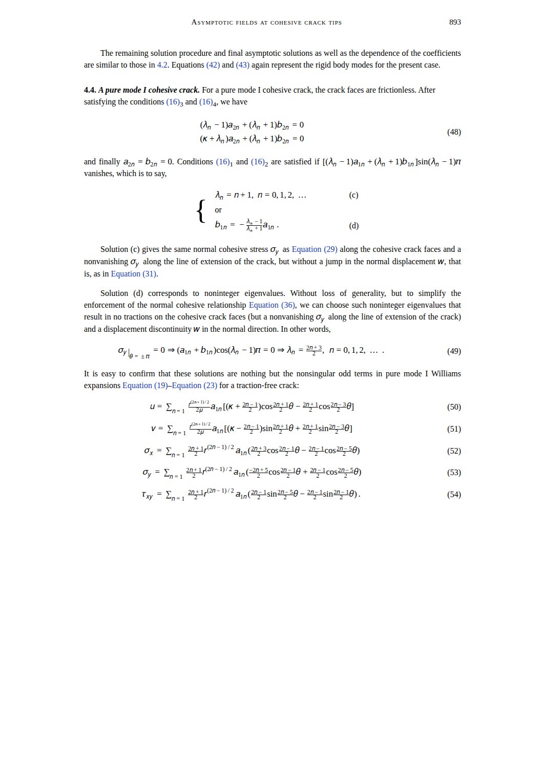Asymptotic fields at cohesive crack tips 893
The remaining solution procedure and final asymptotic solutions as well as the dependence of the coefficients are similar to those in 4.2. Equations (42) and (43) again represent the rigid body modes for the present case.
4.4. A pure mode I cohesive crack. For a pure mode I cohesive crack, the crack faces are frictionless. After satisfying the conditions (16)3 and (16)4, we have
(λn−1) a2n + (λn+1) b2n =0
(κ+λn) a2n + (λn+1) b2n =0
(48)
and finally a2n=b2n=0. Conditions (16)1 and (16)2 are satisfied if [(λn−1)a1n+(λn+1)b1n]sin(λn−1)π vanishes, which is to say,
| { | λ n = n + 1 , n = 0 , 1 , 2 , … | (c) |
| or | |
| b 1 n = − λ n − 1 λ n + 1 a 1 n . | (d) |
Solution (c) gives the same normal cohesive stress σy as Equation (29) along the cohesive crack faces and a nonvanishing σy along the line of extension of the crack, but without a jump in the normal displacement w, that is, as in Equation (31).
Solution (d) corresponds to noninteger eigenvalues. Without loss of generality, but to simplify the enforcement of the normal cohesive relationship Equation (36), we can choose such noninteger eigenvalues that result in no tractions on the cohesive crack faces (but a nonvanishing σy along the line of extension of the crack) and a displacement discontinuity w in the normal direction. In other words,
σy | θ=±π =0 ⇒ (a1n+b1n) cos(λn−1)π =0 ⇒ λn= 2n+32 , n=0,1,2,….
(49)
It is easy to confirm that these solutions are nothing but the nonsingular odd terms in pure mode I Williams expansions Equation (19)–Equation (23) for a traction-free crack:
u= ∑n=1 r(2n+1)/2 2μ a1n [ (κ+ 2n−12 ) cos 2n+12 θ − 2n+12 cos 2n−32 θ ]
(50)
v= ∑n=1 r(2n+1)/2 2μ a1n [ (κ− 2n−12 ) sin 2n+12 θ + 2n+12 sin 2n−32 θ ]
(51)
σx= ∑n=1 2n+12 r(2n−1)/2 a1n ( 2n+32 cos 2n−12 θ − 2n−12 cos 2n−52 θ )
(52)
σy= ∑n=1 2n+12 r(2n−1)/2 a1n ( −2n+52 cos 2n−12 θ + 2n−12 cos 2n−52 θ )
(53)
τxy= ∑n=1 2n+12 r(2n−1)/2 a1n ( 2n−12 sin 2n−52 θ − 2n−12 sin 2n−12 θ ) .
(54)